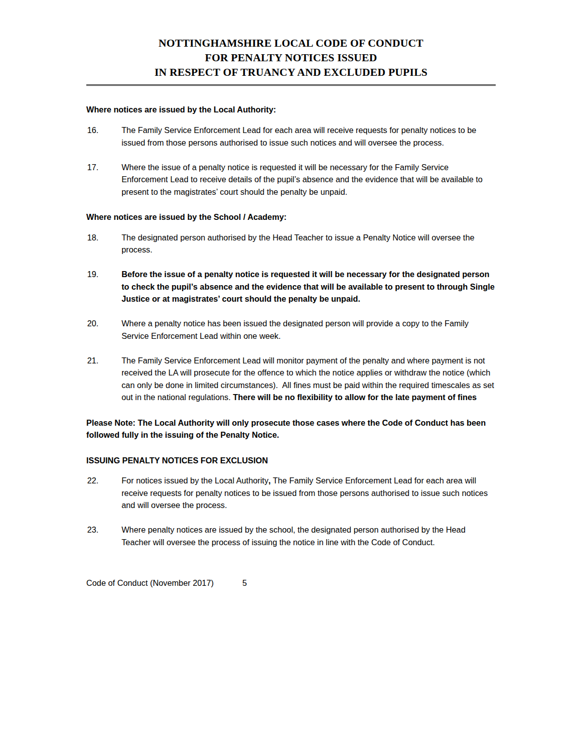NOTTINGHAMSHIRE LOCAL CODE OF CONDUCT
FOR PENALTY NOTICES ISSUED
IN RESPECT OF TRUANCY AND EXCLUDED PUPILS
Where notices are issued by the Local Authority:
16. The Family Service Enforcement Lead for each area will receive requests for penalty notices to be issued from those persons authorised to issue such notices and will oversee the process.
17. Where the issue of a penalty notice is requested it will be necessary for the Family Service Enforcement Lead to receive details of the pupil’s absence and the evidence that will be available to present to the magistrates’ court should the penalty be unpaid.
Where notices are issued by the School / Academy:
18. The designated person authorised by the Head Teacher to issue a Penalty Notice will oversee the process.
19. Before the issue of a penalty notice is requested it will be necessary for the designated person to check the pupil’s absence and the evidence that will be available to present to through Single Justice or at magistrates’ court should the penalty be unpaid.
20. Where a penalty notice has been issued the designated person will provide a copy to the Family Service Enforcement Lead within one week.
21. The Family Service Enforcement Lead will monitor payment of the penalty and where payment is not received the LA will prosecute for the offence to which the notice applies or withdraw the notice (which can only be done in limited circumstances). All fines must be paid within the required timescales as set out in the national regulations. There will be no flexibility to allow for the late payment of fines
Please Note: The Local Authority will only prosecute those cases where the Code of Conduct has been followed fully in the issuing of the Penalty Notice.
ISSUING PENALTY NOTICES FOR EXCLUSION
22. For notices issued by the Local Authority, The Family Service Enforcement Lead for each area will receive requests for penalty notices to be issued from those persons authorised to issue such notices and will oversee the process.
23. Where penalty notices are issued by the school, the designated person authorised by the Head Teacher will oversee the process of issuing the notice in line with the Code of Conduct.
Code of Conduct (November 2017)5